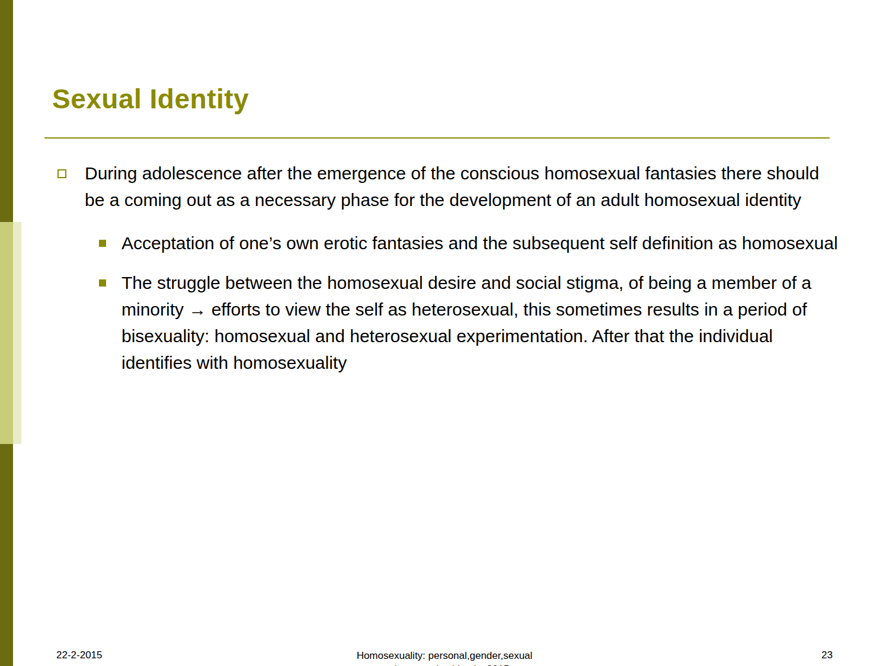Sexual Identity
During adolescence after the emergence of the conscious homosexual fantasies there should be a coming out as a necessary phase for the development of an adult homosexual identity
Acceptation of one’s own erotic fantasies and the subsequent self definition as homosexual
The struggle between the homosexual desire and social stigma, of being a member of a minority → efforts to view the self as heterosexual, this sometimes results in a period of bisexuality: homosexual and heterosexual experimentation. After that the individual identifies with homosexuality
22-2-2015 Homosexuality: personal,gender,sexual
and procreative identity 2015 23